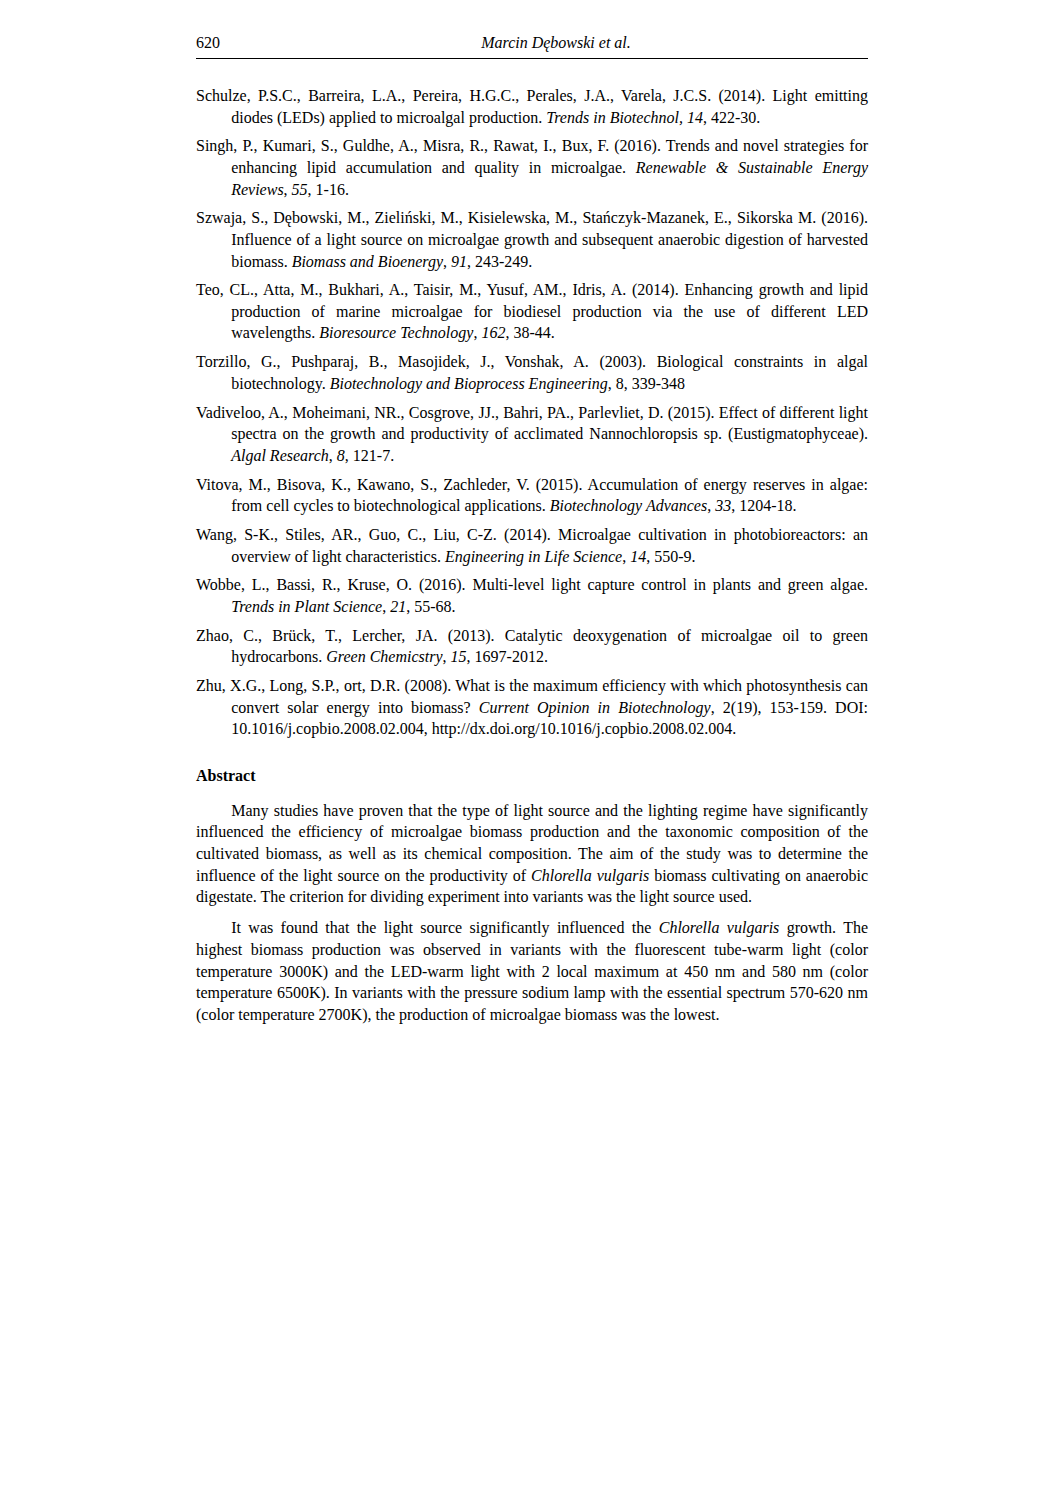620 Marcin Dębowski et al.
Schulze, P.S.C., Barreira, L.A., Pereira, H.G.C., Perales, J.A., Varela, J.C.S. (2014). Light emitting diodes (LEDs) applied to microalgal production. Trends in Biotechnol, 14, 422-30.
Singh, P., Kumari, S., Guldhe, A., Misra, R., Rawat, I., Bux, F. (2016). Trends and novel strategies for enhancing lipid accumulation and quality in microalgae. Renewable & Sustainable Energy Reviews, 55, 1-16.
Szwaja, S., Dębowski, M., Zieliński, M., Kisielewska, M., Stańczyk-Mazanek, E., Sikorska M. (2016). Influence of a light source on microalgae growth and subsequent anaerobic digestion of harvested biomass. Biomass and Bioenergy, 91, 243-249.
Teo, CL., Atta, M., Bukhari, A., Taisir, M., Yusuf, AM., Idris, A. (2014). Enhancing growth and lipid production of marine microalgae for biodiesel production via the use of different LED wavelengths. Bioresource Technology, 162, 38-44.
Torzillo, G., Pushparaj, B., Masojidek, J., Vonshak, A. (2003). Biological constraints in algal biotechnology. Biotechnology and Bioprocess Engineering, 8, 339-348
Vadiveloo, A., Moheimani, NR., Cosgrove, JJ., Bahri, PA., Parlevliet, D. (2015). Effect of different light spectra on the growth and productivity of acclimated Nannochloropsis sp. (Eustigmatophyceae). Algal Research, 8, 121-7.
Vitova, M., Bisova, K., Kawano, S., Zachleder, V. (2015). Accumulation of energy reserves in algae: from cell cycles to biotechnological applications. Biotechnology Advances, 33, 1204-18.
Wang, S-K., Stiles, AR., Guo, C., Liu, C-Z. (2014). Microalgae cultivation in photobioreactors: an overview of light characteristics. Engineering in Life Science, 14, 550-9.
Wobbe, L., Bassi, R., Kruse, O. (2016). Multi-level light capture control in plants and green algae. Trends in Plant Science, 21, 55-68.
Zhao, C., Brück, T., Lercher, JA. (2013). Catalytic deoxygenation of microalgae oil to green hydrocarbons. Green Chemicstry, 15, 1697-2012.
Zhu, X.G., Long, S.P., ort, D.R. (2008). What is the maximum efficiency with which photosynthesis can convert solar energy into biomass? Current Opinion in Biotechnology, 2(19), 153-159. DOI: 10.1016/j.copbio.2008.02.004, http://dx.doi.org/10.1016/j.copbio.2008.02.004.
Abstract
Many studies have proven that the type of light source and the lighting regime have significantly influenced the efficiency of microalgae biomass production and the taxonomic composition of the cultivated biomass, as well as its chemical composition. The aim of the study was to determine the influence of the light source on the productivity of Chlorella vulgaris biomass cultivating on anaerobic digestate. The criterion for dividing experiment into variants was the light source used.
It was found that the light source significantly influenced the Chlorella vulgaris growth. The highest biomass production was observed in variants with the fluorescent tube-warm light (color temperature 3000K) and the LED-warm light with 2 local maximum at 450 nm and 580 nm (color temperature 6500K). In variants with the pressure sodium lamp with the essential spectrum 570-620 nm (color temperature 2700K), the production of microalgae biomass was the lowest.